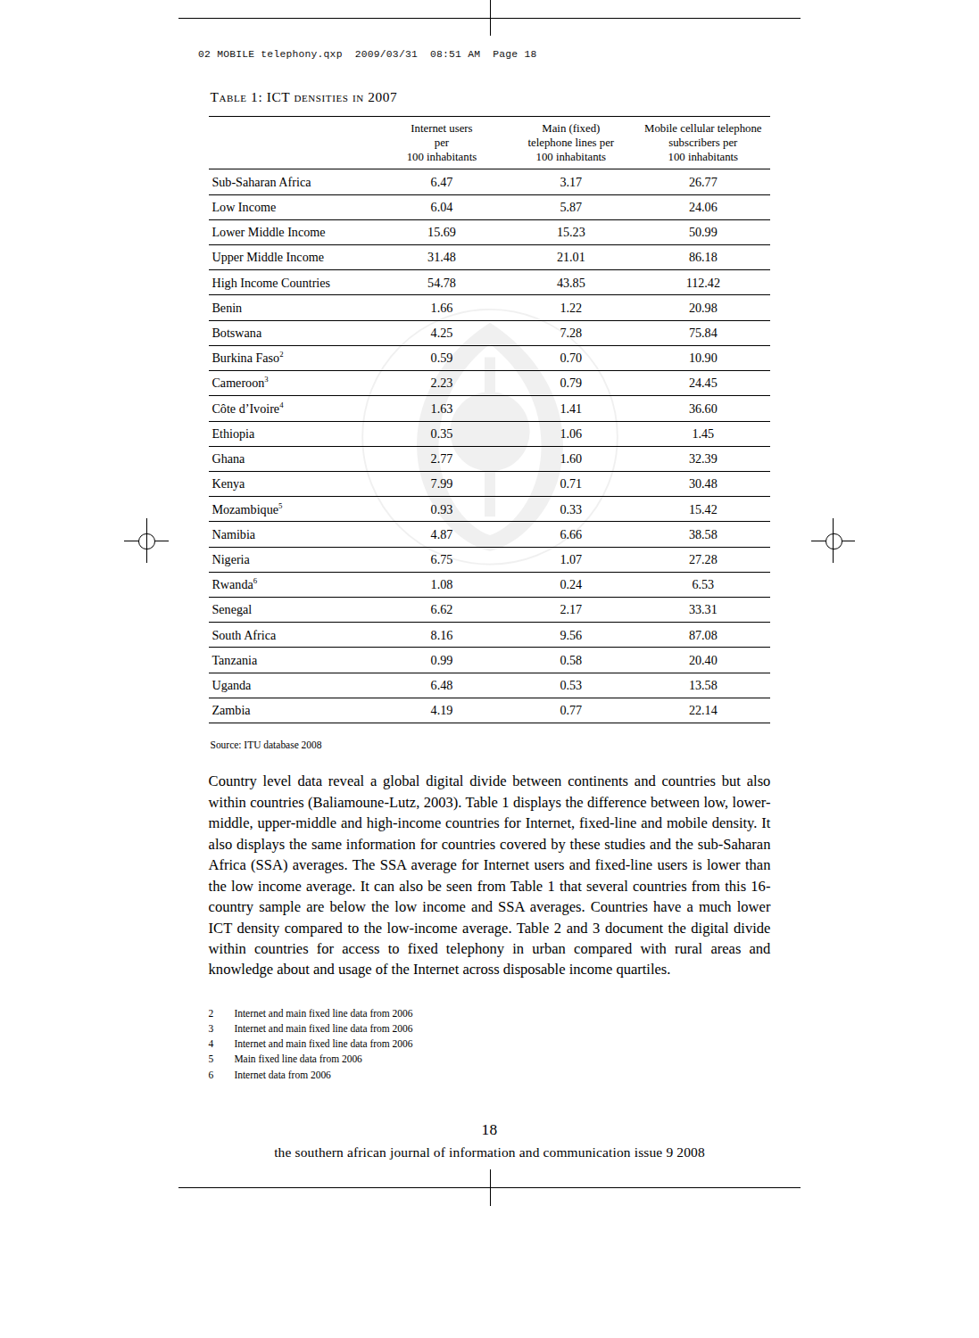02 MOBILE telephony.qxp 2009/03/31 08:51 AM Page 18
Table 1: ICT densities in 2007
| | Internet users per 100 inhabitants | Main (fixed) telephone lines per 100 inhabitants | Mobile cellular telephone subscribers per 100 inhabitants |
| --- | --- | --- | --- |
| Sub-Saharan Africa | 6.47 | 3.17 | 26.77 |
| Low Income | 6.04 | 5.87 | 24.06 |
| Lower Middle Income | 15.69 | 15.23 | 50.99 |
| Upper Middle Income | 31.48 | 21.01 | 86.18 |
| High Income Countries | 54.78 | 43.85 | 112.42 |
| Benin | 1.66 | 1.22 | 20.98 |
| Botswana | 4.25 | 7.28 | 75.84 |
| Burkina Faso 2 | 0.59 | 0.70 | 10.90 |
| Cameroon 3 | 2.23 | 0.79 | 24.45 |
| Côte d’Ivoire 4 | 1.63 | 1.41 | 36.60 |
| Ethiopia | 0.35 | 1.06 | 1.45 |
| Ghana | 2.77 | 1.60 | 32.39 |
| Kenya | 7.99 | 0.71 | 30.48 |
| Mozambique 5 | 0.93 | 0.33 | 15.42 |
| Namibia | 4.87 | 6.66 | 38.58 |
| Nigeria | 6.75 | 1.07 | 27.28 |
| Rwanda 6 | 1.08 | 0.24 | 6.53 |
| Senegal | 6.62 | 2.17 | 33.31 |
| South Africa | 8.16 | 9.56 | 87.08 |
| Tanzania | 0.99 | 0.58 | 20.40 |
| Uganda | 6.48 | 0.53 | 13.58 |
| Zambia | 4.19 | 0.77 | 22.14 |
Source: ITU database 2008
Country level data reveal a global digital divide between continents and countries but also within countries (Baliamoune-Lutz, 2003). Table 1 displays the difference between low, lower-middle, upper-middle and high-income countries for Internet, fixed-line and mobile density. It also displays the same information for countries covered by these studies and the sub-Saharan Africa (SSA) averages. The SSA average for Internet users and fixed-line users is lower than the low income average. It can also be seen from Table 1 that several countries from this 16-country sample are below the low income and SSA averages. Countries have a much lower ICT density compared to the low-income average. Table 2 and 3 document the digital divide within countries for access to fixed telephony in urban compared with rural areas and knowledge about and usage of the Internet across disposable income quartiles.
2 Internet and main fixed line data from 2006
3 Internet and main fixed line data from 2006
4 Internet and main fixed line data from 2006
5 Main fixed line data from 2006
6 Internet data from 2006
18
the southern african journal of information and communication issue 9 2008